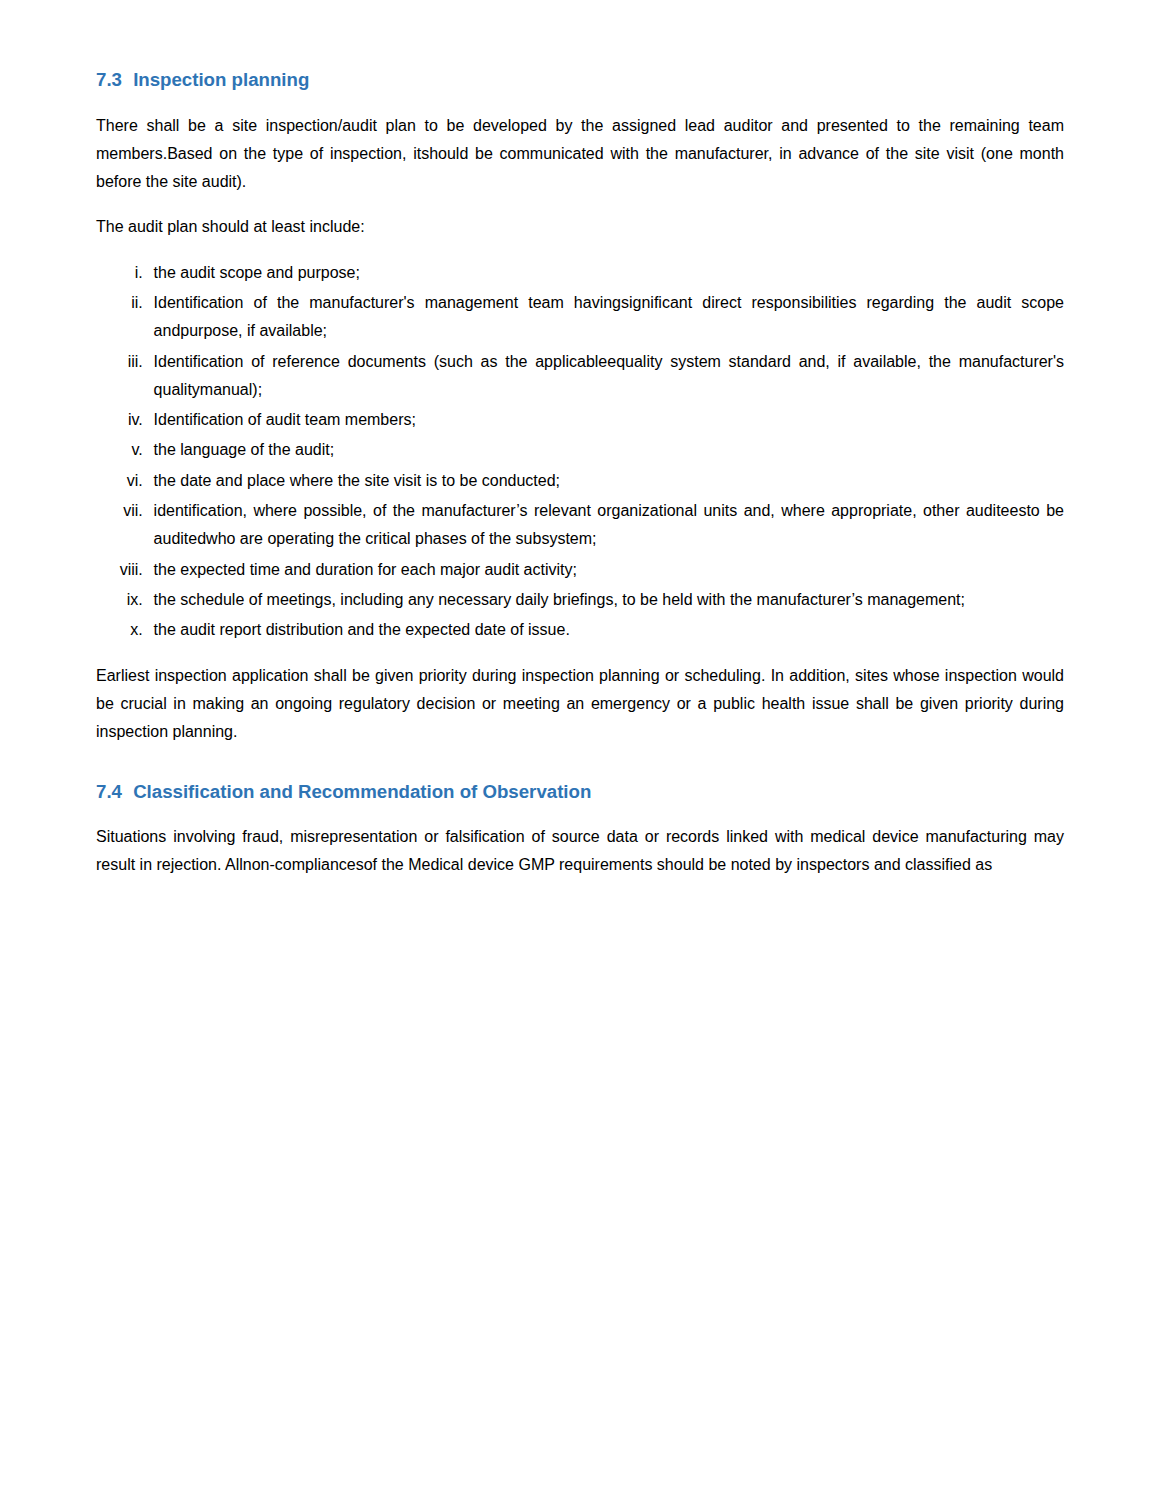7.3 Inspection planning
There shall be a site inspection/audit plan to be developed by the assigned lead auditor and presented to the remaining team members.Based on the type of inspection, itshould be communicated with the manufacturer, in advance of the site visit (one month before the site audit).
The audit plan should at least include:
the audit scope and purpose;
Identification of the manufacturer's management team havingsignificant direct responsibilities regarding the audit scope andpurpose, if available;
Identification of reference documents (such as the applicableequality system standard and, if available, the manufacturer's qualitymanual);
Identification of audit team members;
the language of the audit;
the date and place where the site visit is to be conducted;
identification, where possible, of the manufacturer’s relevant organizational units and, where appropriate, other auditeesto be auditedwho are operating the critical phases of the subsystem;
the expected time and duration for each major audit activity;
the schedule of meetings, including any necessary daily briefings, to be held with the manufacturer’s management;
the audit report distribution and the expected date of issue.
Earliest inspection application shall be given priority during inspection planning or scheduling. In addition, sites whose inspection would be crucial in making an ongoing regulatory decision or meeting an emergency or a public health issue shall be given priority during inspection planning.
7.4 Classification and Recommendation of Observation
Situations involving fraud, misrepresentation or falsification of source data or records linked with medical device manufacturing may result in rejection. Allnon-compliancesof the Medical device GMP requirements should be noted by inspectors and classified as